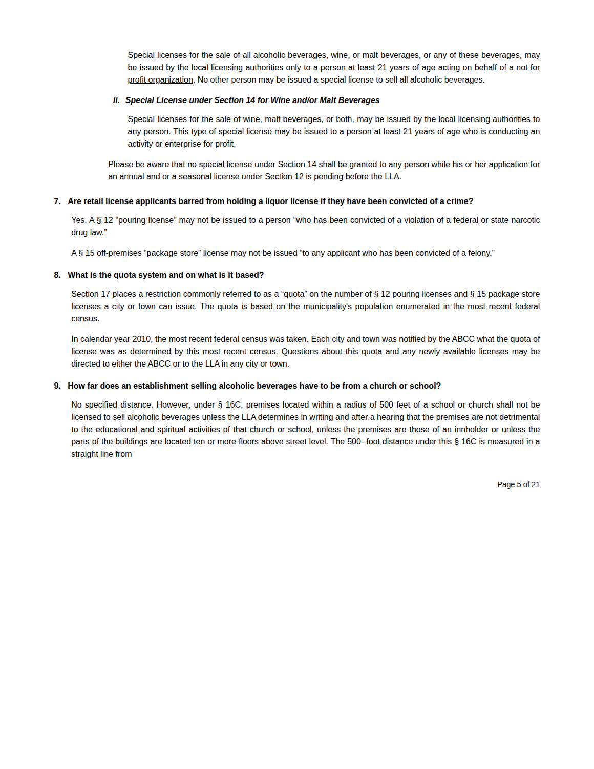Special licenses for the sale of all alcoholic beverages, wine, or malt beverages, or any of these beverages, may be issued by the local licensing authorities only to a person at least 21 years of age acting on behalf of a not for profit organization. No other person may be issued a special license to sell all alcoholic beverages.
ii. Special License under Section 14 for Wine and/or Malt Beverages
Special licenses for the sale of wine, malt beverages, or both, may be issued by the local licensing authorities to any person. This type of special license may be issued to a person at least 21 years of age who is conducting an activity or enterprise for profit.
Please be aware that no special license under Section 14 shall be granted to any person while his or her application for an annual and or a seasonal license under Section 12 is pending before the LLA.
7. Are retail license applicants barred from holding a liquor license if they have been convicted of a crime?
Yes. A § 12 “pouring license” may not be issued to a person “who has been convicted of a violation of a federal or state narcotic drug law.”
A § 15 off-premises “package store” license may not be issued “to any applicant who has been convicted of a felony.”
8. What is the quota system and on what is it based?
Section 17 places a restriction commonly referred to as a “quota” on the number of § 12 pouring licenses and § 15 package store licenses a city or town can issue. The quota is based on the municipality's population enumerated in the most recent federal census.
In calendar year 2010, the most recent federal census was taken. Each city and town was notified by the ABCC what the quota of license was as determined by this most recent census. Questions about this quota and any newly available licenses may be directed to either the ABCC or to the LLA in any city or town.
9. How far does an establishment selling alcoholic beverages have to be from a church or school?
No specified distance. However, under § 16C, premises located within a radius of 500 feet of a school or church shall not be licensed to sell alcoholic beverages unless the LLA determines in writing and after a hearing that the premises are not detrimental to the educational and spiritual activities of that church or school, unless the premises are those of an innholder or unless the parts of the buildings are located ten or more floors above street level. The 500- foot distance under this § 16C is measured in a straight line from
Page 5 of 21